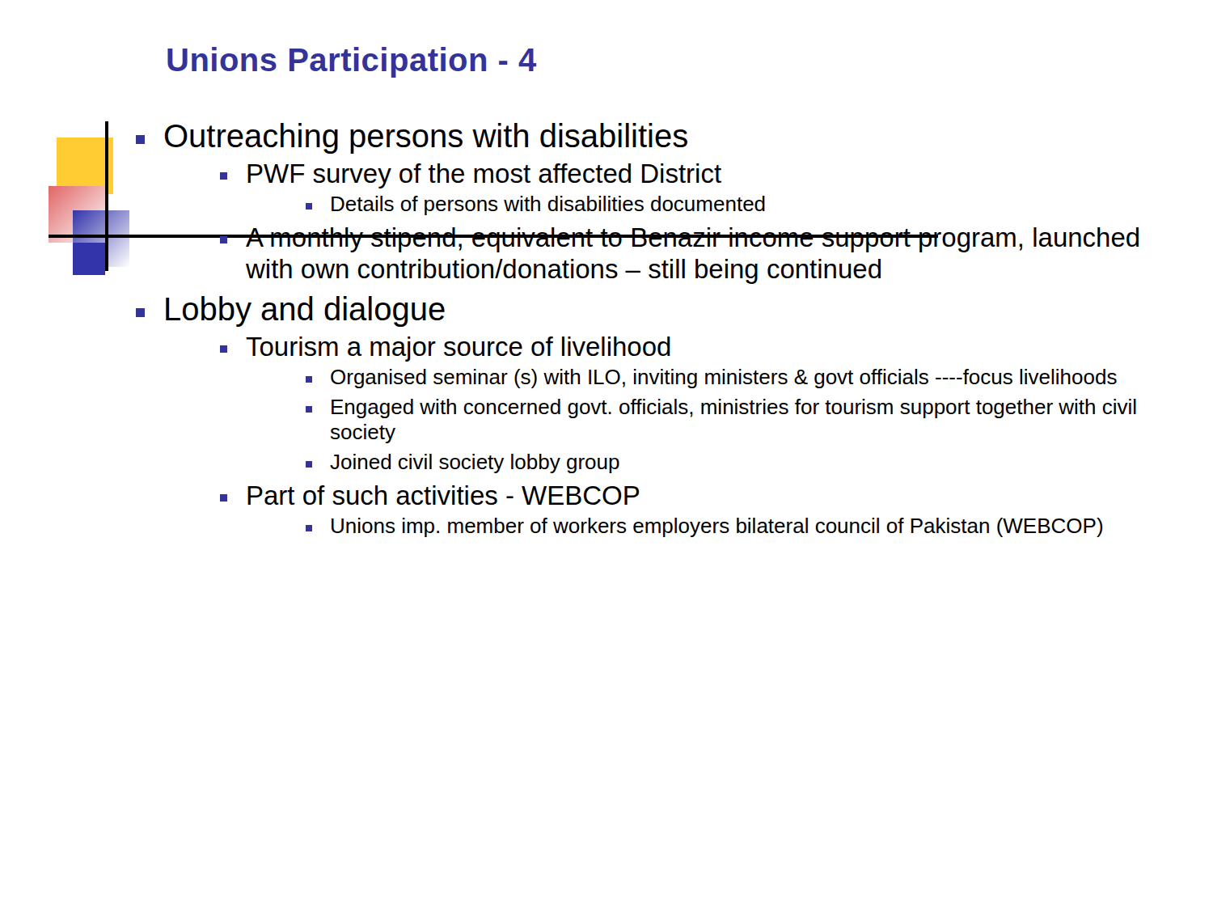Unions Participation - 4
Outreaching persons with disabilities
PWF survey of the most affected District
Details of persons with disabilities documented
A monthly stipend, equivalent to Benazir income support program, launched with own contribution/donations – still being continued
Lobby and dialogue
Tourism a major source of livelihood
Organised seminar (s) with ILO, inviting ministers & govt officials ----focus livelihoods
Engaged with concerned govt. officials, ministries for tourism support together with civil society
Joined civil society lobby group
Part of such activities - WEBCOP
Unions imp. member of workers employers bilateral council of Pakistan (WEBCOP)